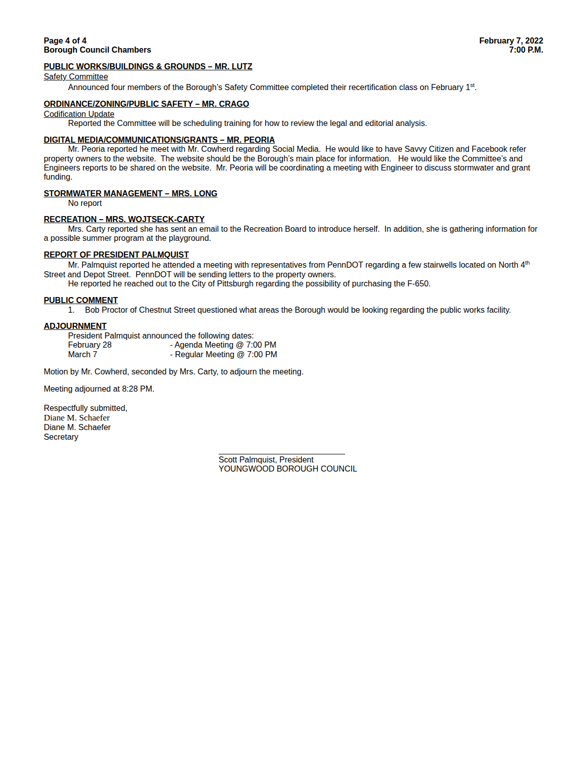Page 4 of 4
Borough Council Chambers
February 7, 2022
7:00 P.M.
Public Works/Buildings & Grounds – Mr. Lutz
Safety Committee
Announced four members of the Borough’s Safety Committee completed their recertification class on February 1st.
Ordinance/Zoning/Public Safety – Mr. Crago
Codification Update
Reported the Committee will be scheduling training for how to review the legal and editorial analysis.
Digital Media/Communications/Grants – Mr. Peoria
Mr. Peoria reported he meet with Mr. Cowherd regarding Social Media. He would like to have Savvy Citizen and Facebook refer property owners to the website. The website should be the Borough’s main place for information. He would like the Committee’s and Engineers reports to be shared on the website. Mr. Peoria will be coordinating a meeting with Engineer to discuss stormwater and grant funding.
Stormwater Management – Mrs. Long
No report
Recreation – Mrs. Wojtseck-Carty
Mrs. Carty reported she has sent an email to the Recreation Board to introduce herself. In addition, she is gathering information for a possible summer program at the playground.
Report of President Palmquist
Mr. Palmquist reported he attended a meeting with representatives from PennDOT regarding a few stairwells located on North 4th Street and Depot Street. PennDOT will be sending letters to the property owners.
He reported he reached out to the City of Pittsburgh regarding the possibility of purchasing the F-650.
Public Comment
1. Bob Proctor of Chestnut Street questioned what areas the Borough would be looking regarding the public works facility.
Adjournment
President Palmquist announced the following dates:
February 28- Agenda Meeting @ 7:00 PM
March 7- Regular Meeting @ 7:00 PM
Motion by Mr. Cowherd, seconded by Mrs. Carty, to adjourn the meeting.
Meeting adjourned at 8:28 PM.
Respectfully submitted,
Diane M. Schaefer
Diane M. Schaefer
Secretary
Scott Palmquist, President
YOUNGWOOD BOROUGH COUNCIL